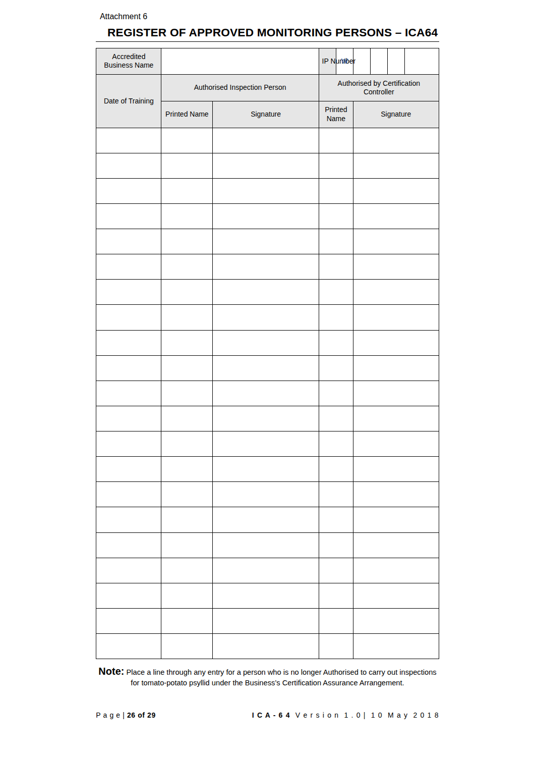Attachment 6
REGISTER OF APPROVED MONITORING PERSONS – ICA64
| Accredited Business Name | | IP Number | W | | | | |
| Date of Training | Authorised Inspection Person | Authorised by Certification Controller |
| Printed Name | Signature | Printed Name | Signature |
Note: Place a line through any entry for a person who is no longer Authorised to carry out inspections for tomato-potato psyllid under the Business’s Certification Assurance Arrangement.
P a g e | 26 of 29
I C A - 6 4 V e r s i o n 1 . 0 | 1 0 M a y 2 0 1 8